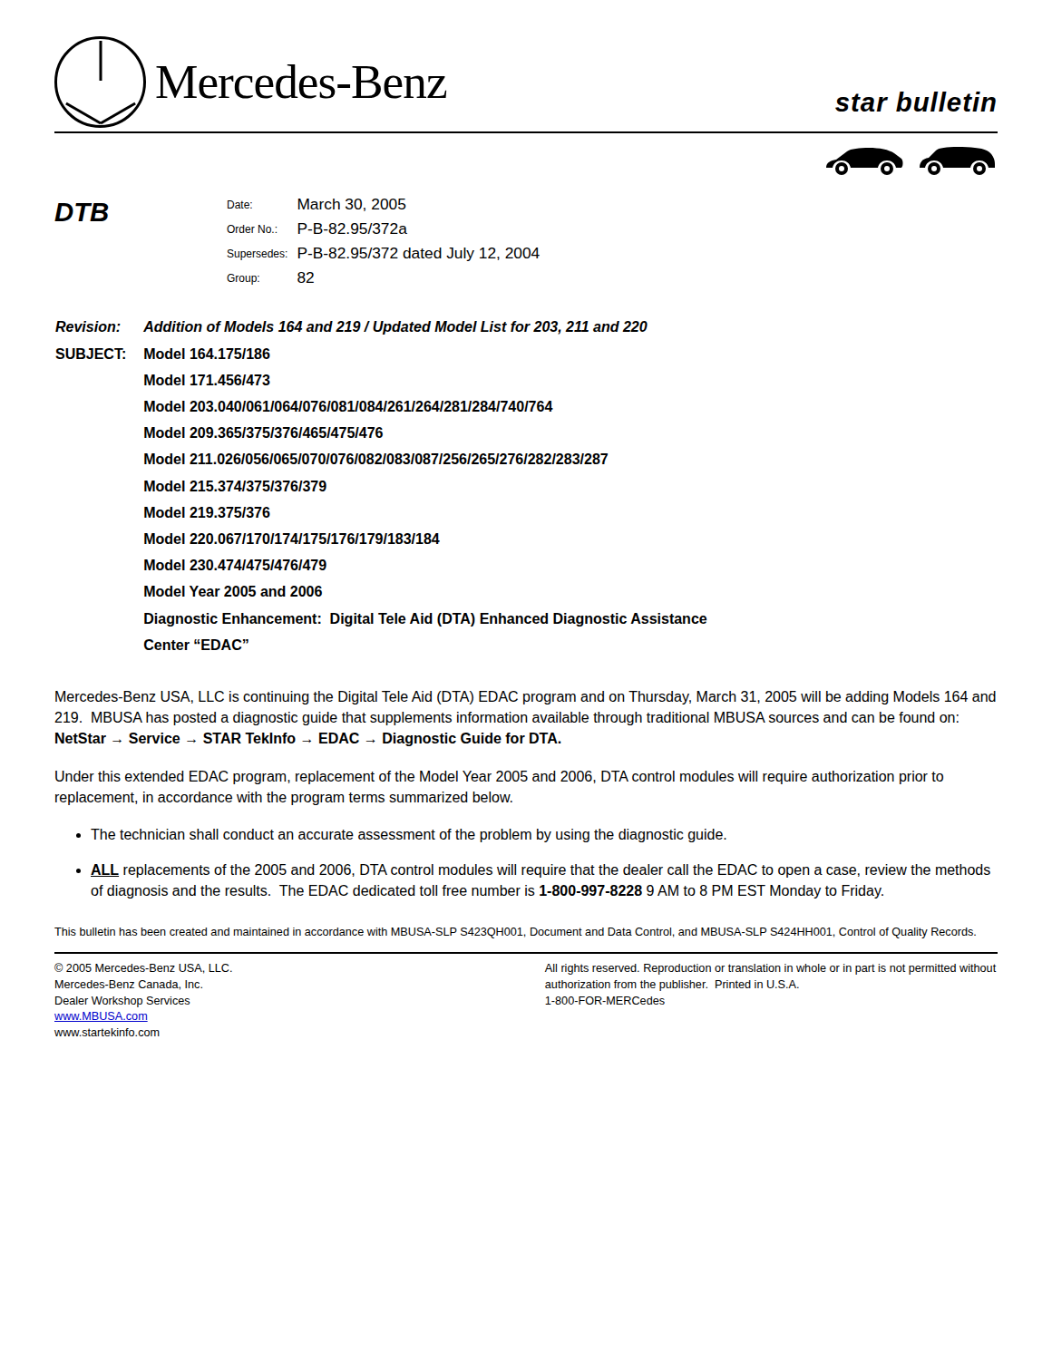Mercedes-Benz
star bulletin
DTB
| Date: | March 30, 2005 |
| Order No.: | P-B-82.95/372a |
| Supersedes: | P-B-82.95/372 dated July 12, 2004 |
| Group: | 82 |
| Revision: | Addition of Models 164 and 219 / Updated Model List for 203, 211 and 220 |
| SUBJECT: | Model 164.175/186 Model 171.456/473 Model 203.040/061/064/076/081/084/261/264/281/284/740/764 Model 209.365/375/376/465/475/476 Model 211.026/056/065/070/076/082/083/087/256/265/276/282/283/287 Model 215.374/375/376/379 Model 219.375/376 Model 220.067/170/174/175/176/179/183/184 Model 230.474/475/476/479 Model Year 2005 and 2006 Diagnostic Enhancement: Digital Tele Aid (DTA) Enhanced Diagnostic Assistance Center “EDAC” |
Mercedes-Benz USA, LLC is continuing the Digital Tele Aid (DTA) EDAC program and on Thursday, March 31, 2005 will be adding Models 164 and 219. MBUSA has posted a diagnostic guide that supplements information available through traditional MBUSA sources and can be found on: NetStar → Service → STAR TekInfo → EDAC → Diagnostic Guide for DTA.
Under this extended EDAC program, replacement of the Model Year 2005 and 2006, DTA control modules will require authorization prior to replacement, in accordance with the program terms summarized below.
The technician shall conduct an accurate assessment of the problem by using the diagnostic guide.
ALL replacements of the 2005 and 2006, DTA control modules will require that the dealer call the EDAC to open a case, review the methods of diagnosis and the results. The EDAC dedicated toll free number is 1-800-997-8228 9 AM to 8 PM EST Monday to Friday.
This bulletin has been created and maintained in accordance with MBUSA-SLP S423QH001, Document and Data Control, and MBUSA-SLP S424HH001, Control of Quality Records.
© 2005 Mercedes-Benz USA, LLC.
Mercedes-Benz Canada, Inc.
Dealer Workshop Services
www.MBUSA.com
www.startekinfo.com
All rights reserved. Reproduction or translation in whole or in part is not permitted without authorization from the publisher. Printed in U.S.A.
1-800-FOR-MERCedes